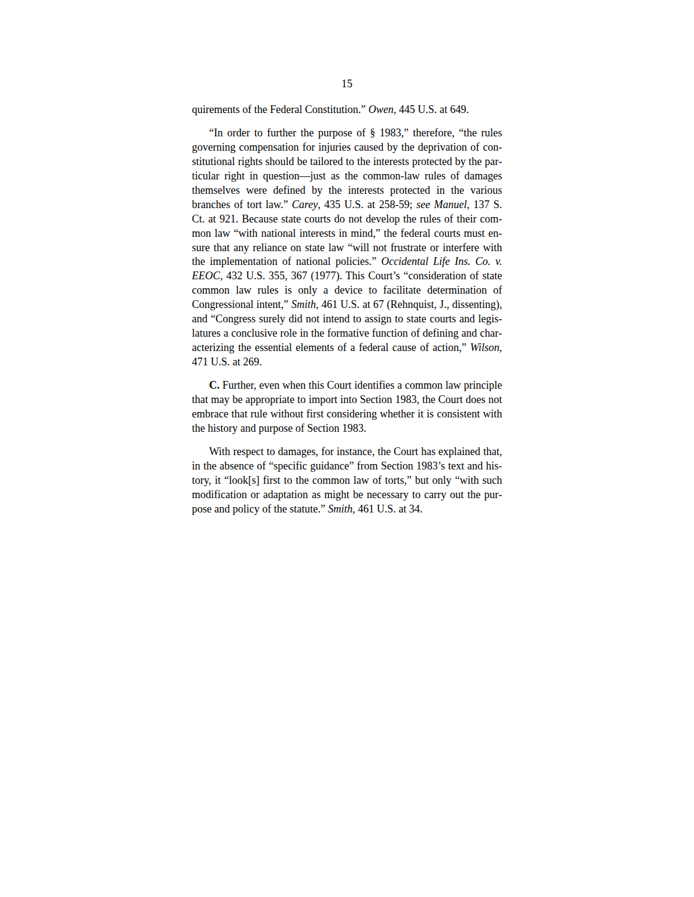15
quirements of the Federal Constitution.” Owen, 445 U.S. at 649.
“In order to further the purpose of § 1983,” therefore, “the rules governing compensation for injuries caused by the deprivation of constitutional rights should be tailored to the interests protected by the particular right in question—just as the common-law rules of damages themselves were defined by the interests protected in the various branches of tort law.” Carey, 435 U.S. at 258-59; see Manuel, 137 S. Ct. at 921. Because state courts do not develop the rules of their common law “with national interests in mind,” the federal courts must ensure that any reliance on state law “will not frustrate or interfere with the implementation of national policies.” Occidental Life Ins. Co. v. EEOC, 432 U.S. 355, 367 (1977). This Court’s “consideration of state common law rules is only a device to facilitate determination of Congressional intent,” Smith, 461 U.S. at 67 (Rehnquist, J., dissenting), and “Congress surely did not intend to assign to state courts and legislatures a conclusive role in the formative function of defining and characterizing the essential elements of a federal cause of action,” Wilson, 471 U.S. at 269.
C. Further, even when this Court identifies a common law principle that may be appropriate to import into Section 1983, the Court does not embrace that rule without first considering whether it is consistent with the history and purpose of Section 1983.
With respect to damages, for instance, the Court has explained that, in the absence of “specific guidance” from Section 1983’s text and history, it “look[s] first to the common law of torts,” but only “with such modification or adaptation as might be necessary to carry out the purpose and policy of the statute.” Smith, 461 U.S. at 34.